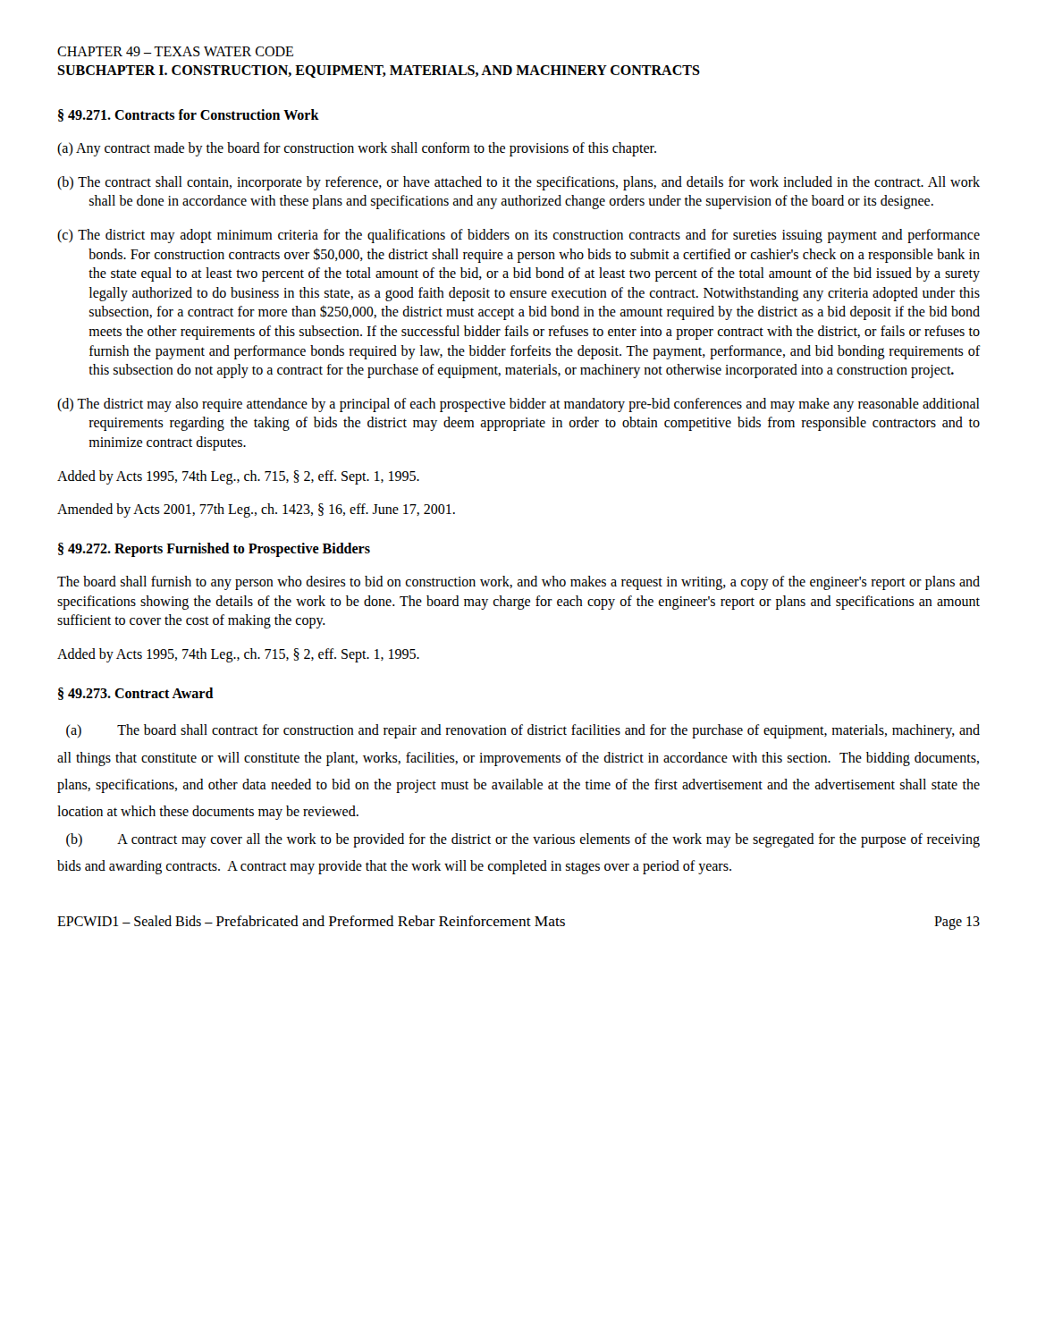CHAPTER 49 – TEXAS WATER CODE
SUBCHAPTER I. CONSTRUCTION, EQUIPMENT, MATERIALS, AND MACHINERY CONTRACTS
§ 49.271. Contracts for Construction Work
(a) Any contract made by the board for construction work shall conform to the provisions of this chapter.
(b) The contract shall contain, incorporate by reference, or have attached to it the specifications, plans, and details for work included in the contract. All work shall be done in accordance with these plans and specifications and any authorized change orders under the supervision of the board or its designee.
(c) The district may adopt minimum criteria for the qualifications of bidders on its construction contracts and for sureties issuing payment and performance bonds. For construction contracts over $50,000, the district shall require a person who bids to submit a certified or cashier's check on a responsible bank in the state equal to at least two percent of the total amount of the bid, or a bid bond of at least two percent of the total amount of the bid issued by a surety legally authorized to do business in this state, as a good faith deposit to ensure execution of the contract. Notwithstanding any criteria adopted under this subsection, for a contract for more than $250,000, the district must accept a bid bond in the amount required by the district as a bid deposit if the bid bond meets the other requirements of this subsection. If the successful bidder fails or refuses to enter into a proper contract with the district, or fails or refuses to furnish the payment and performance bonds required by law, the bidder forfeits the deposit. The payment, performance, and bid bonding requirements of this subsection do not apply to a contract for the purchase of equipment, materials, or machinery not otherwise incorporated into a construction project.
(d) The district may also require attendance by a principal of each prospective bidder at mandatory pre-bid conferences and may make any reasonable additional requirements regarding the taking of bids the district may deem appropriate in order to obtain competitive bids from responsible contractors and to minimize contract disputes.
Added by Acts 1995, 74th Leg., ch. 715, § 2, eff. Sept. 1, 1995.
Amended by Acts 2001, 77th Leg., ch. 1423, § 16, eff. June 17, 2001.
§ 49.272. Reports Furnished to Prospective Bidders
The board shall furnish to any person who desires to bid on construction work, and who makes a request in writing, a copy of the engineer's report or plans and specifications showing the details of the work to be done. The board may charge for each copy of the engineer's report or plans and specifications an amount sufficient to cover the cost of making the copy.
Added by Acts 1995, 74th Leg., ch. 715, § 2, eff. Sept. 1, 1995.
§ 49.273. Contract Award
(a) The board shall contract for construction and repair and renovation of district facilities and for the purchase of equipment, materials, machinery, and all things that constitute or will constitute the plant, works, facilities, or improvements of the district in accordance with this section. The bidding documents, plans, specifications, and other data needed to bid on the project must be available at the time of the first advertisement and the advertisement shall state the location at which these documents may be reviewed.
(b) A contract may cover all the work to be provided for the district or the various elements of the work may be segregated for the purpose of receiving bids and awarding contracts. A contract may provide that the work will be completed in stages over a period of years.
EPCWID1 – Sealed Bids – Prefabricated and Preformed Rebar Reinforcement Mats
Page 13